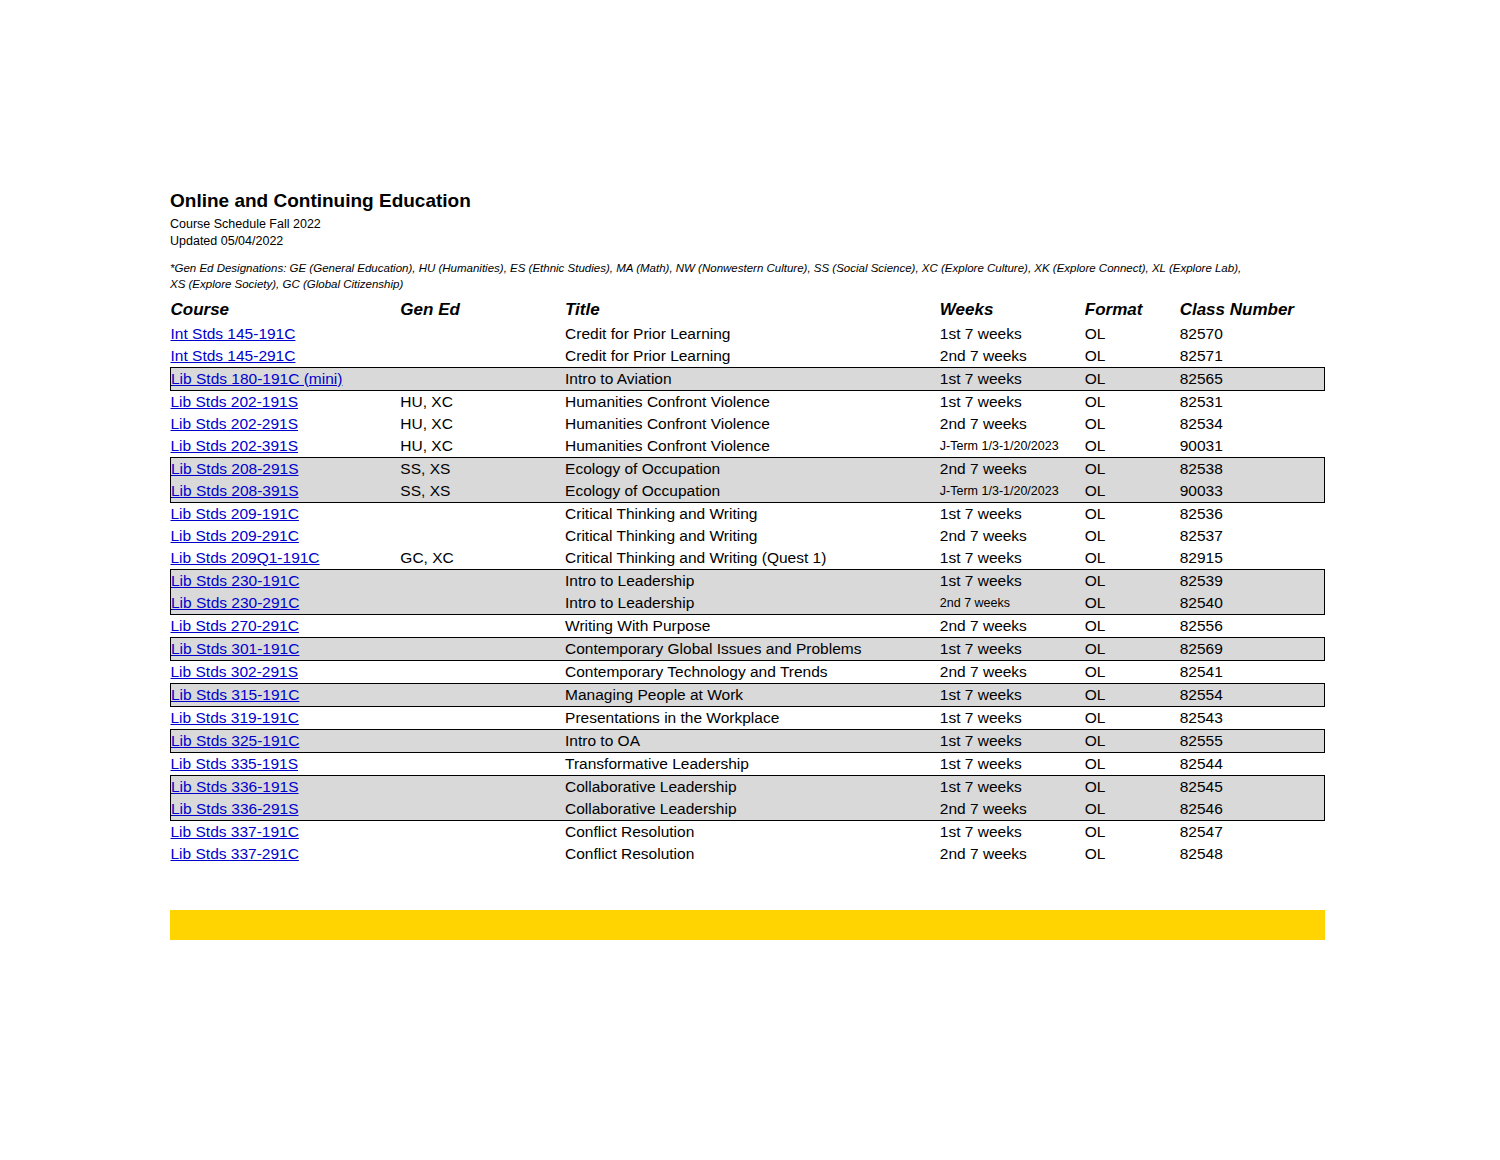Online and Continuing Education
Course Schedule Fall 2022
Updated 05/04/2022
*Gen Ed Designations: GE (General Education), HU (Humanities), ES (Ethnic Studies), MA (Math), NW (Nonwestern Culture), SS (Social Science), XC (Explore Culture), XK (Explore Connect), XL (Explore Lab),
XS (Explore Society), GC (Global Citizenship)
| Course | Gen Ed | Title | Weeks | Format | Class Number |
| --- | --- | --- | --- | --- | --- |
| Int Stds 145-191C | | Credit for Prior Learning | 1st 7 weeks | OL | 82570 |
| Int Stds 145-291C | | Credit for Prior Learning | 2nd 7 weeks | OL | 82571 |
| Lib Stds 180-191C (mini) | | Intro to Aviation | 1st 7 weeks | OL | 82565 |
| Lib Stds 202-191S | HU, XC | Humanities Confront Violence | 1st 7 weeks | OL | 82531 |
| Lib Stds 202-291S | HU, XC | Humanities Confront Violence | 2nd 7 weeks | OL | 82534 |
| Lib Stds 202-391S | HU, XC | Humanities Confront Violence | J-Term 1/3-1/20/2023 | OL | 90031 |
| Lib Stds 208-291S | SS, XS | Ecology of Occupation | 2nd 7 weeks | OL | 82538 |
| Lib Stds 208-391S | SS, XS | Ecology of Occupation | J-Term 1/3-1/20/2023 | OL | 90033 |
| Lib Stds 209-191C | | Critical Thinking and Writing | 1st 7 weeks | OL | 82536 |
| Lib Stds 209-291C | | Critical Thinking and Writing | 2nd 7 weeks | OL | 82537 |
| Lib Stds 209Q1-191C | GC, XC | Critical Thinking and Writing (Quest 1) | 1st 7 weeks | OL | 82915 |
| Lib Stds 230-191C | | Intro to Leadership | 1st 7 weeks | OL | 82539 |
| Lib Stds 230-291C | | Intro to Leadership | 2nd 7 weeks | OL | 82540 |
| Lib Stds 270-291C | | Writing With Purpose | 2nd 7 weeks | OL | 82556 |
| Lib Stds 301-191C | | Contemporary Global Issues and Problems | 1st 7 weeks | OL | 82569 |
| Lib Stds 302-291S | | Contemporary Technology and Trends | 2nd 7 weeks | OL | 82541 |
| Lib Stds 315-191C | | Managing People at Work | 1st 7 weeks | OL | 82554 |
| Lib Stds 319-191C | | Presentations in the Workplace | 1st 7 weeks | OL | 82543 |
| Lib Stds 325-191C | | Intro to OA | 1st 7 weeks | OL | 82555 |
| Lib Stds 335-191S | | Transformative Leadership | 1st 7 weeks | OL | 82544 |
| Lib Stds 336-191S | | Collaborative Leadership | 1st 7 weeks | OL | 82545 |
| Lib Stds 336-291S | | Collaborative Leadership | 2nd 7 weeks | OL | 82546 |
| Lib Stds 337-191C | | Conflict Resolution | 1st 7 weeks | OL | 82547 |
| Lib Stds 337-291C | | Conflict Resolution | 2nd 7 weeks | OL | 82548 |